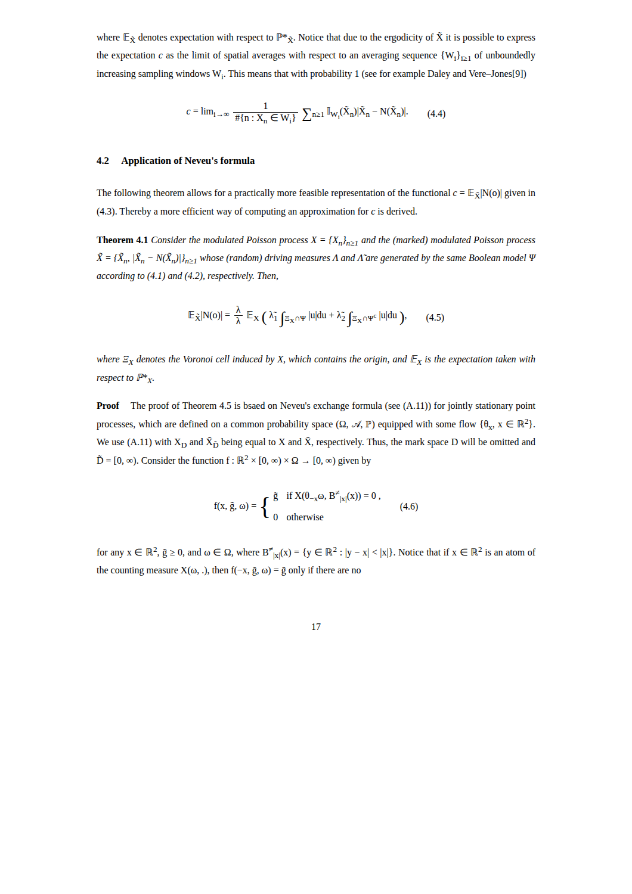where 𝔼X̃ denotes expectation with respect to ℙ*X̃. Notice that due to the ergodicity of X̃ it is possible to express the expectation c as the limit of spatial averages with respect to an averaging sequence {Wi}i≥1 of unboundedly increasing sampling windows Wi. This means that with probability 1 (see for example Daley and Vere–Jones[9])
c = limi→∞ 1#{n : Xn ∈ Wi} ∑n≥1 𝕀Wi(X̃n)|X̃n − N(X̃n)|.
(4.4)
4.2 Application of Neveu's formula
The following theorem allows for a practically more feasible representation of the functional c = 𝔼X̃|N(o)| given in (4.3). Thereby a more efficient way of computing an approximation for c is derived.
Theorem 4.1 Consider the modulated Poisson process X = {Xn}n≥1 and the (marked) modulated Poisson process X̃ = {X̃n, |X̃n − N(X̃n)|}n≥1 whose (random) driving measures Λ and Λ̃ are generated by the same Boolean model Ψ according to (4.1) and (4.2), respectively. Then,
𝔼X̃|N(o)| = λλ 𝔼X ( λ̃1 ∫ΞX∩Ψ |u|du + λ̃2 ∫ΞX∩Ψc |u|du ),
(4.5)
where ΞX denotes the Voronoi cell induced by X, which contains the origin, and 𝔼X is the expectation taken with respect to ℙ*X.
Proof The proof of Theorem 4.5 is bsaed on Neveu's exchange formula (see (A.11)) for jointly stationary point processes, which are defined on a common probability space (Ω, 𝒜, ℙ) equipped with some flow {θx, x ∈ ℝ2}. We use (A.11) with XD and X̃D̃ being equal to X and X̃, respectively. Thus, the mark space D will be omitted and D̃ = [0, ∞). Consider the function f : ℝ2 × [0, ∞) × Ω → [0, ∞) given by
f(x, g̃, ω) = { g̃if X(θ−xω, B≠|x|(x)) = 0 , 0 otherwise
(4.6)
for any x ∈ ℝ2, g̃ ≥ 0, and ω ∈ Ω, where B≠|x|(x) = {y ∈ ℝ2 : |y − x| < |x|}. Notice that if x ∈ ℝ2 is an atom of the counting measure X(ω, .), then f(−x, g̃, ω) = g̃ only if there are no
17